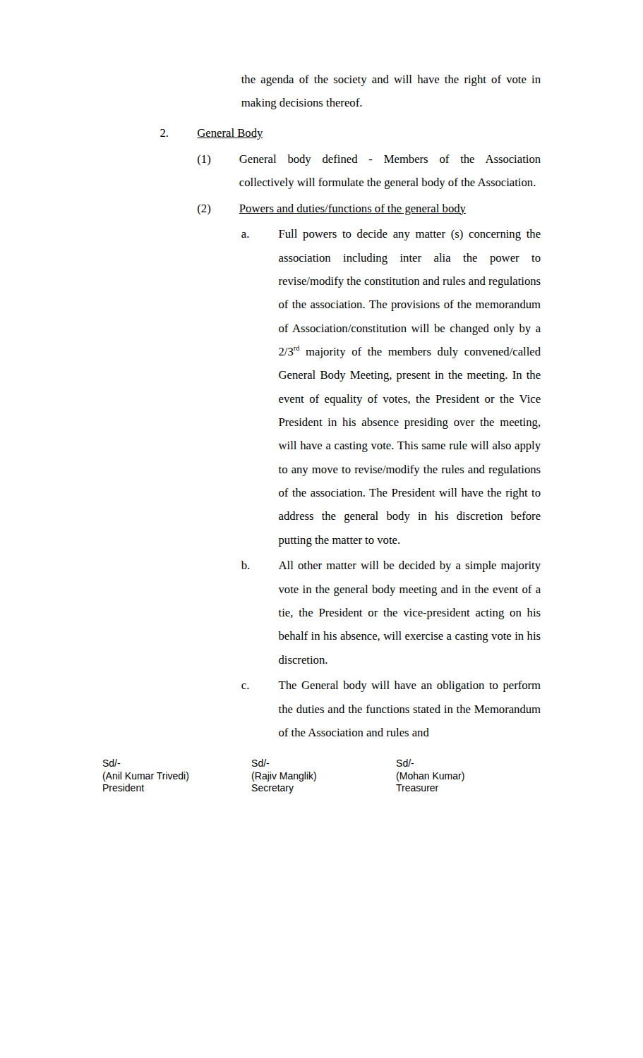the agenda of the society and will have the right of vote in making decisions thereof.
2.
General Body
(1)
General body defined - Members of the Association collectively will formulate the general body of the Association.
(2)
Powers and duties/functions of the general body
a.
Full powers to decide any matter (s) concerning the association including inter alia the power to revise/modify the constitution and rules and regulations of the association. The provisions of the memorandum of Association/constitution will be changed only by a 2/3rd majority of the members duly convened/called General Body Meeting, present in the meeting. In the event of equality of votes, the President or the Vice President in his absence presiding over the meeting, will have a casting vote. This same rule will also apply to any move to revise/modify the rules and regulations of the association. The President will have the right to address the general body in his discretion before putting the matter to vote.
b.
All other matter will be decided by a simple majority vote in the general body meeting and in the event of a tie, the President or the vice-president acting on his behalf in his absence, will exercise a casting vote in his discretion.
c.
The General body will have an obligation to perform the duties and the functions stated in the Memorandum of the Association and rules and
| Sd/- | Sd/- | Sd/- |
| (Anil Kumar Trivedi) | (Rajiv Manglik) | (Mohan Kumar) |
| President | Secretary | Treasurer |